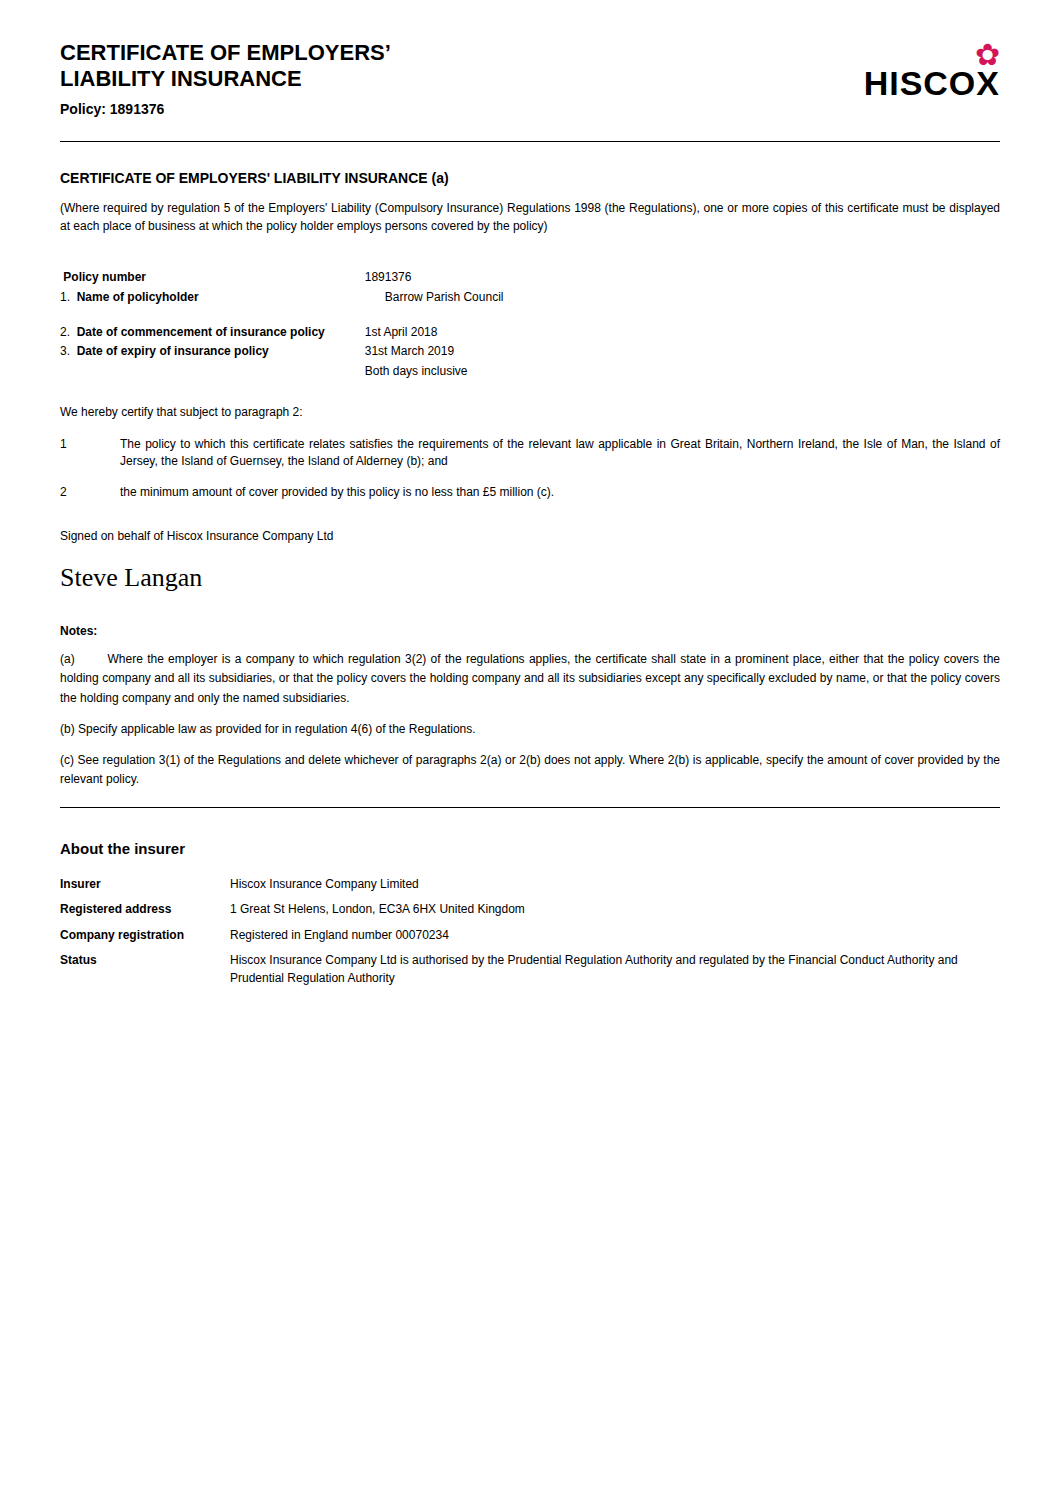CERTIFICATE OF EMPLOYERS’ LIABILITY INSURANCE
Policy: 1891376
✿ HISCOX
CERTIFICATE OF EMPLOYERS' LIABILITY INSURANCE (a)
(Where required by regulation 5 of the Employers' Liability (Compulsory Insurance) Regulations 1998 (the Regulations), one or more copies of this certificate must be displayed at each place of business at which the policy holder employs persons covered by the policy)
| Policy number | 1891376 |
| 1. Name of policyholder | Barrow Parish Council |
| 2. Date of commencement of insurance policy | 1st April 2018 |
| 3. Date of expiry of insurance policy | 31st March 2019 |
| | Both days inclusive |
We hereby certify that subject to paragraph 2:
1
The policy to which this certificate relates satisfies the requirements of the relevant law applicable in Great Britain, Northern Ireland, the Isle of Man, the Island of Jersey, the Island of Guernsey, the Island of Alderney (b); and
2
the minimum amount of cover provided by this policy is no less than £5 million (c).
Signed on behalf of Hiscox Insurance Company Ltd
Steve Langan
Notes:
(a) Where the employer is a company to which regulation 3(2) of the regulations applies, the certificate shall state in a prominent place, either that the policy covers the holding company and all its subsidiaries, or that the policy covers the holding company and all its subsidiaries except any specifically excluded by name, or that the policy covers the holding company and only the named subsidiaries.
(b) Specify applicable law as provided for in regulation 4(6) of the Regulations.
(c) See regulation 3(1) of the Regulations and delete whichever of paragraphs 2(a) or 2(b) does not apply. Where 2(b) is applicable, specify the amount of cover provided by the relevant policy.
About the insurer
| Insurer | Hiscox Insurance Company Limited |
| Registered address | 1 Great St Helens, London, EC3A 6HX United Kingdom |
| Company registration | Registered in England number 00070234 |
| Status | Hiscox Insurance Company Ltd is authorised by the Prudential Regulation Authority and regulated by the Financial Conduct Authority and Prudential Regulation Authority |